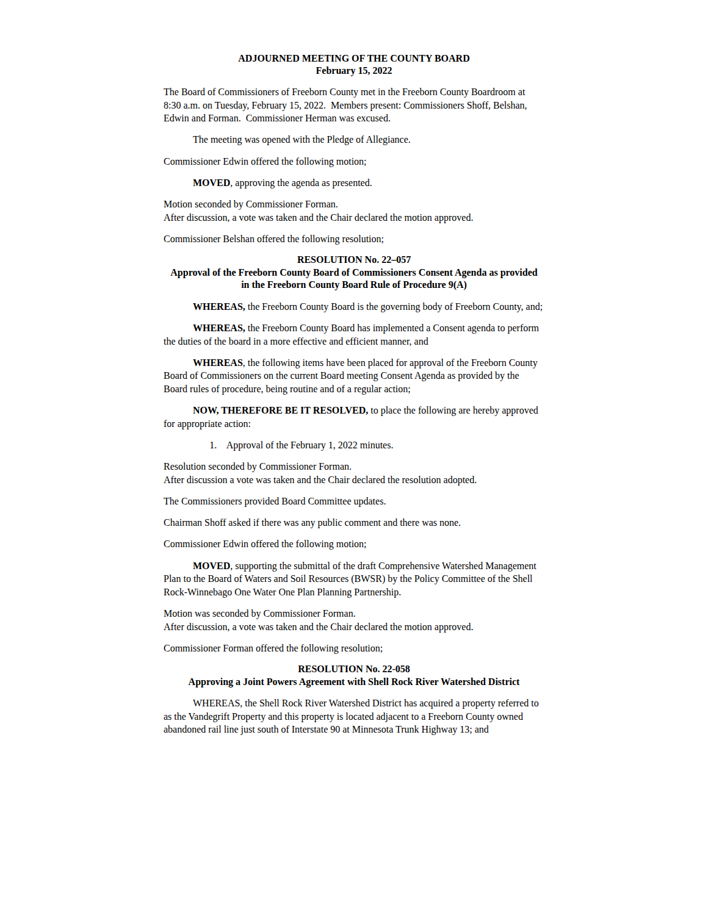ADJOURNED MEETING OF THE COUNTY BOARDFebruary 15, 2022
The Board of Commissioners of Freeborn County met in the Freeborn County Boardroom at 8:30 a.m. on Tuesday, February 15, 2022. Members present: Commissioners Shoff, Belshan, Edwin and Forman. Commissioner Herman was excused.
The meeting was opened with the Pledge of Allegiance.
Commissioner Edwin offered the following motion;
MOVED, approving the agenda as presented.
Motion seconded by Commissioner Forman.
After discussion, a vote was taken and the Chair declared the motion approved.
Commissioner Belshan offered the following resolution;
RESOLUTION No. 22–057Approval of the Freeborn County Board of Commissioners Consent Agenda as provided in the Freeborn County Board Rule of Procedure 9(A)
WHEREAS, the Freeborn County Board is the governing body of Freeborn County, and;
WHEREAS, the Freeborn County Board has implemented a Consent agenda to perform the duties of the board in a more effective and efficient manner, and
WHEREAS, the following items have been placed for approval of the Freeborn County Board of Commissioners on the current Board meeting Consent Agenda as provided by the Board rules of procedure, being routine and of a regular action;
NOW, THEREFORE BE IT RESOLVED, to place the following are hereby approved for appropriate action:
Approval of the February 1, 2022 minutes.
Resolution seconded by Commissioner Forman.
After discussion a vote was taken and the Chair declared the resolution adopted.
The Commissioners provided Board Committee updates.
Chairman Shoff asked if there was any public comment and there was none.
Commissioner Edwin offered the following motion;
MOVED, supporting the submittal of the draft Comprehensive Watershed Management Plan to the Board of Waters and Soil Resources (BWSR) by the Policy Committee of the Shell Rock-Winnebago One Water One Plan Planning Partnership.
Motion was seconded by Commissioner Forman.
After discussion, a vote was taken and the Chair declared the motion approved.
Commissioner Forman offered the following resolution;
RESOLUTION No. 22-058Approving a Joint Powers Agreement with Shell Rock River Watershed District
WHEREAS, the Shell Rock River Watershed District has acquired a property referred to as the Vandegrift Property and this property is located adjacent to a Freeborn County owned abandoned rail line just south of Interstate 90 at Minnesota Trunk Highway 13; and